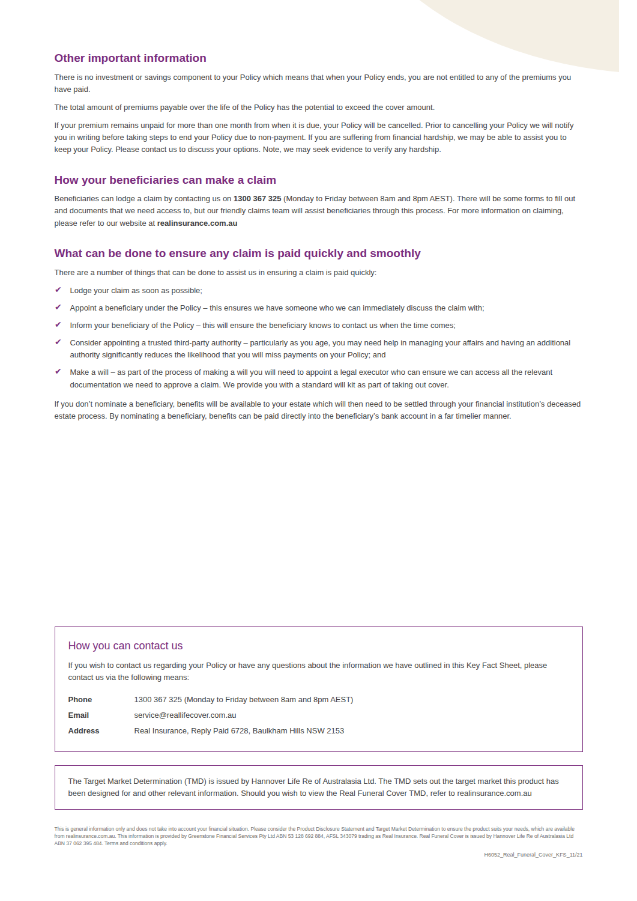Other important information
There is no investment or savings component to your Policy which means that when your Policy ends, you are not entitled to any of the premiums you have paid.
The total amount of premiums payable over the life of the Policy has the potential to exceed the cover amount.
If your premium remains unpaid for more than one month from when it is due, your Policy will be cancelled. Prior to cancelling your Policy we will notify you in writing before taking steps to end your Policy due to non-payment. If you are suffering from financial hardship, we may be able to assist you to keep your Policy. Please contact us to discuss your options. Note, we may seek evidence to verify any hardship.
How your beneficiaries can make a claim
Beneficiaries can lodge a claim by contacting us on 1300 367 325 (Monday to Friday between 8am and 8pm AEST). There will be some forms to fill out and documents that we need access to, but our friendly claims team will assist beneficiaries through this process. For more information on claiming, please refer to our website at realinsurance.com.au
What can be done to ensure any claim is paid quickly and smoothly
There are a number of things that can be done to assist us in ensuring a claim is paid quickly:
Lodge your claim as soon as possible;
Appoint a beneficiary under the Policy – this ensures we have someone who we can immediately discuss the claim with;
Inform your beneficiary of the Policy – this will ensure the beneficiary knows to contact us when the time comes;
Consider appointing a trusted third-party authority – particularly as you age, you may need help in managing your affairs and having an additional authority significantly reduces the likelihood that you will miss payments on your Policy; and
Make a will – as part of the process of making a will you will need to appoint a legal executor who can ensure we can access all the relevant documentation we need to approve a claim. We provide you with a standard will kit as part of taking out cover.
If you don’t nominate a beneficiary, benefits will be available to your estate which will then need to be settled through your financial institution’s deceased estate process. By nominating a beneficiary, benefits can be paid directly into the beneficiary’s bank account in a far timelier manner.
How you can contact us
If you wish to contact us regarding your Policy or have any questions about the information we have outlined in this Key Fact Sheet, please contact us via the following means:
| Phone | 1300 367 325 (Monday to Friday between 8am and 8pm AEST) |
| Email | service@reallifecover.com.au |
| Address | Real Insurance, Reply Paid 6728, Baulkham Hills NSW 2153 |
The Target Market Determination (TMD) is issued by Hannover Life Re of Australasia Ltd. The TMD sets out the target market this product has been designed for and other relevant information. Should you wish to view the Real Funeral Cover TMD, refer to realinsurance.com.au
This is general information only and does not take into account your financial situation. Please consider the Product Disclosure Statement and Target Market Determination to ensure the product suits your needs, which are available from realinsurance.com.au. This information is provided by Greenstone Financial Services Pty Ltd ABN 53 128 692 884, AFSL 343079 trading as Real Insurance. Real Funeral Cover is issued by Hannover Life Re of Australasia Ltd ABN 37 062 395 484. Terms and conditions apply.
H6052_Real_Funeral_Cover_KFS_11/21